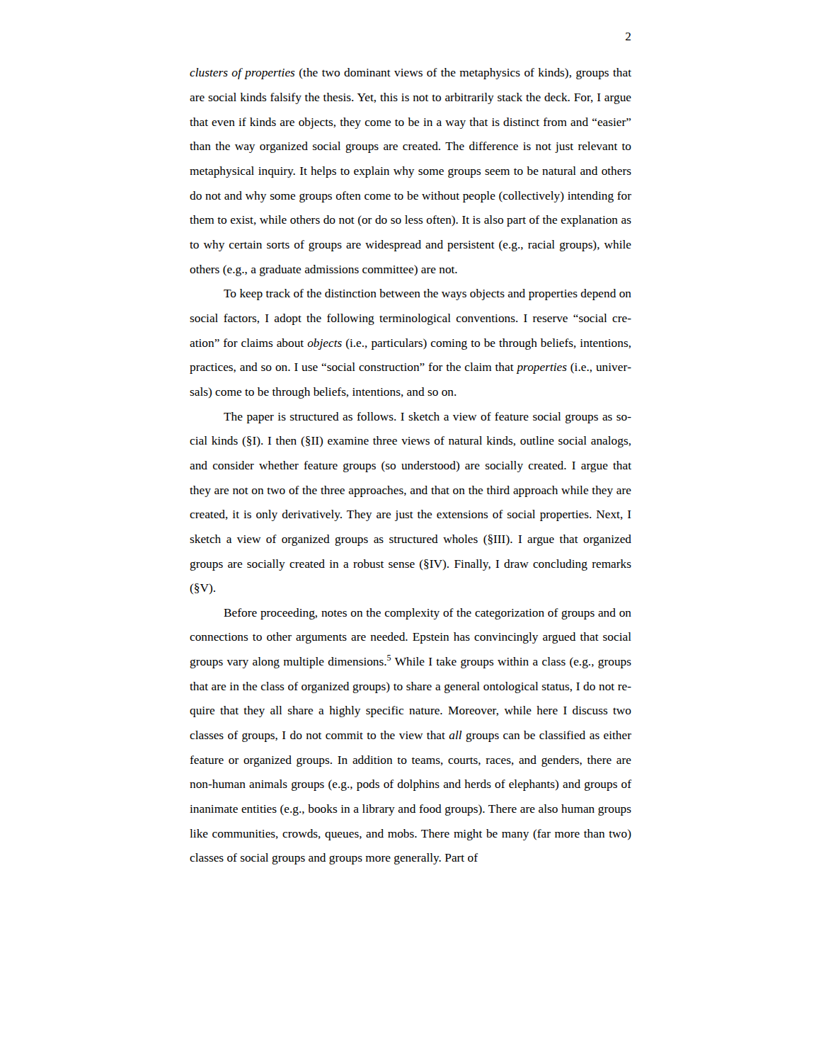2
clusters of properties (the two dominant views of the metaphysics of kinds), groups that are social kinds falsify the thesis. Yet, this is not to arbitrarily stack the deck. For, I argue that even if kinds are objects, they come to be in a way that is distinct from and “easier” than the way organized social groups are created. The difference is not just relevant to metaphysical inquiry. It helps to explain why some groups seem to be natural and others do not and why some groups often come to be without people (collectively) intending for them to exist, while others do not (or do so less often). It is also part of the explanation as to why certain sorts of groups are widespread and persistent (e.g., racial groups), while others (e.g., a graduate admissions committee) are not.
To keep track of the distinction between the ways objects and properties depend on social factors, I adopt the following terminological conventions. I reserve “social creation” for claims about objects (i.e., particulars) coming to be through beliefs, intentions, practices, and so on. I use “social construction” for the claim that properties (i.e., universals) come to be through beliefs, intentions, and so on.
The paper is structured as follows. I sketch a view of feature social groups as social kinds (§I). I then (§II) examine three views of natural kinds, outline social analogs, and consider whether feature groups (so understood) are socially created. I argue that they are not on two of the three approaches, and that on the third approach while they are created, it is only derivatively. They are just the extensions of social properties. Next, I sketch a view of organized groups as structured wholes (§III). I argue that organized groups are socially created in a robust sense (§IV). Finally, I draw concluding remarks (§V).
Before proceeding, notes on the complexity of the categorization of groups and on connections to other arguments are needed. Epstein has convincingly argued that social groups vary along multiple dimensions.5 While I take groups within a class (e.g., groups that are in the class of organized groups) to share a general ontological status, I do not require that they all share a highly specific nature. Moreover, while here I discuss two classes of groups, I do not commit to the view that all groups can be classified as either feature or organized groups. In addition to teams, courts, races, and genders, there are non-human animals groups (e.g., pods of dolphins and herds of elephants) and groups of inanimate entities (e.g., books in a library and food groups). There are also human groups like communities, crowds, queues, and mobs. There might be many (far more than two) classes of social groups and groups more generally. Part of